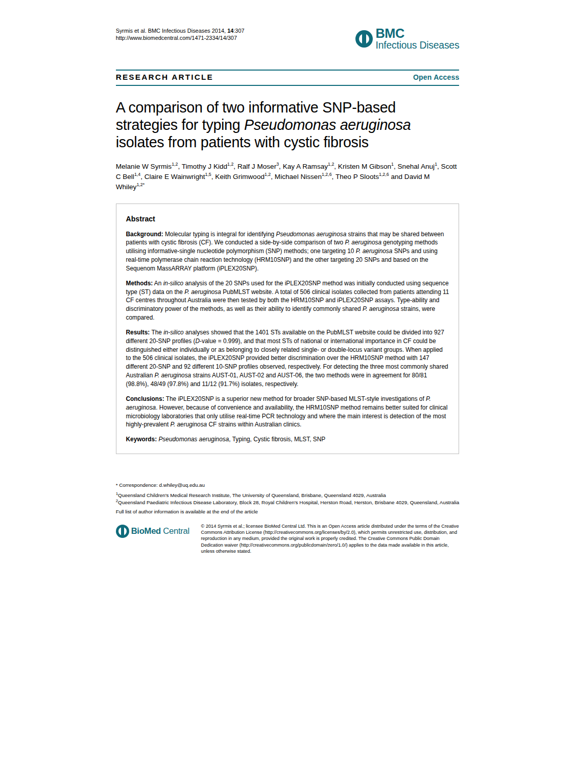Syrmis et al. BMC Infectious Diseases 2014, 14:307
http://www.biomedcentral.com/1471-2334/14/307
BMC
Infectious Diseases
RESEARCH ARTICLE
Open Access
A comparison of two informative SNP-based strategies for typing Pseudomonas aeruginosa isolates from patients with cystic fibrosis
Melanie W Syrmis1,2, Timothy J Kidd1,2, Ralf J Moser3, Kay A Ramsay1,2, Kristen M Gibson1, Snehal Anuj1, Scott C Bell1,4, Claire E Wainwright1,5, Keith Grimwood1,2, Michael Nissen1,2,6, Theo P Sloots1,2,6 and David M Whiley1,2*
Abstract
Background: Molecular typing is integral for identifying Pseudomonas aeruginosa strains that may be shared between patients with cystic fibrosis (CF). We conducted a side-by-side comparison of two P. aeruginosa genotyping methods utilising informative-single nucleotide polymorphism (SNP) methods; one targeting 10 P. aeruginosa SNPs and using real-time polymerase chain reaction technology (HRM10SNP) and the other targeting 20 SNPs and based on the Sequenom MassARRAY platform (iPLEX20SNP).
Methods: An in-silico analysis of the 20 SNPs used for the iPLEX20SNP method was initially conducted using sequence type (ST) data on the P. aeruginosa PubMLST website. A total of 506 clinical isolates collected from patients attending 11 CF centres throughout Australia were then tested by both the HRM10SNP and iPLEX20SNP assays. Type-ability and discriminatory power of the methods, as well as their ability to identify commonly shared P. aeruginosa strains, were compared.
Results: The in-silico analyses showed that the 1401 STs available on the PubMLST website could be divided into 927 different 20-SNP profiles (D-value = 0.999), and that most STs of national or international importance in CF could be distinguished either individually or as belonging to closely related single- or double-locus variant groups. When applied to the 506 clinical isolates, the iPLEX20SNP provided better discrimination over the HRM10SNP method with 147 different 20-SNP and 92 different 10-SNP profiles observed, respectively. For detecting the three most commonly shared Australian P. aeruginosa strains AUST-01, AUST-02 and AUST-06, the two methods were in agreement for 80/81 (98.8%), 48/49 (97.8%) and 11/12 (91.7%) isolates, respectively.
Conclusions: The iPLEX20SNP is a superior new method for broader SNP-based MLST-style investigations of P. aeruginosa. However, because of convenience and availability, the HRM10SNP method remains better suited for clinical microbiology laboratories that only utilise real-time PCR technology and where the main interest is detection of the most highly-prevalent P. aeruginosa CF strains within Australian clinics.
Keywords: Pseudomonas aeruginosa, Typing, Cystic fibrosis, MLST, SNP
* Correspondence: d.whiley@uq.edu.au
1Queensland Children's Medical Research Institute, The University of Queensland, Brisbane, Queensland 4029, Australia
2Queensland Paediatric Infectious Disease Laboratory, Block 28, Royal Children's Hospital, Herston Road, Herston, Brisbane 4029, Queensland, Australia
Full list of author information is available at the end of the article
BioMed Central
© 2014 Syrmis et al.; licensee BioMed Central Ltd. This is an Open Access article distributed under the terms of the Creative Commons Attribution License (http://creativecommons.org/licenses/by/2.0), which permits unrestricted use, distribution, and reproduction in any medium, provided the original work is properly credited. The Creative Commons Public Domain Dedication waiver (http://creativecommons.org/publicdomain/zero/1.0/) applies to the data made available in this article, unless otherwise stated.